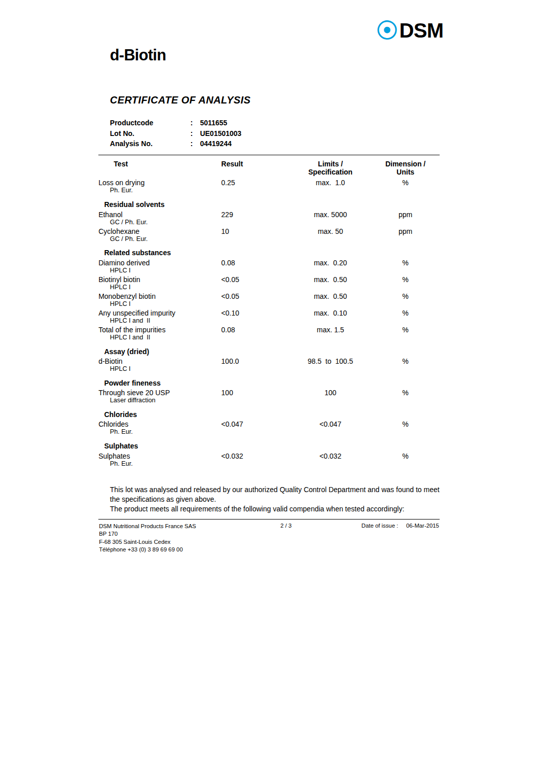⦿DSM
d-Biotin
CERTIFICATE OF ANALYSIS
| Productcode | : | 5011655 |
| Lot No. | : | UE01501003 |
| Analysis No. | : | 04419244 |
| Test | Result | Limits / Specification | Dimension / Units |
| --- | --- | --- | --- |
| Loss on drying Ph. Eur. | 0.25 | max. 1.0 | % |
| Residual solvents |
| Ethanol GC / Ph. Eur. | 229 | max. 5000 | ppm |
| Cyclohexane GC / Ph. Eur. | 10 | max. 50 | ppm |
| Related substances |
| Diamino derived HPLC I | 0.08 | max. 0.20 | % |
| Biotinyl biotin HPLC I | <0.05 | max. 0.50 | % |
| Monobenzyl biotin HPLC I | <0.05 | max. 0.50 | % |
| Any unspecified impurity HPLC I and II | <0.10 | max. 0.10 | % |
| Total of the impurities HPLC I and II | 0.08 | max. 1.5 | % |
| Assay (dried) |
| d-Biotin HPLC I | 100.0 | 98.5 to 100.5 | % |
| Powder fineness |
| Through sieve 20 USP Laser diffraction | 100 | 100 | % |
| Chlorides |
| Chlorides Ph. Eur. | <0.047 | <0.047 | % |
| Sulphates |
| Sulphates Ph. Eur. | <0.032 | <0.032 | % |
This lot was analysed and released by our authorized Quality Control Department and was found to meet the specifications as given above.
The product meets all requirements of the following valid compendia when tested accordingly:
| DSM Nutritional Products France SAS BP 170 F-68 305 Saint-Louis Cedex Téléphone +33 (0) 3 89 69 69 00 | 2 / 3 | Date of issue : 06-Mar-2015 |